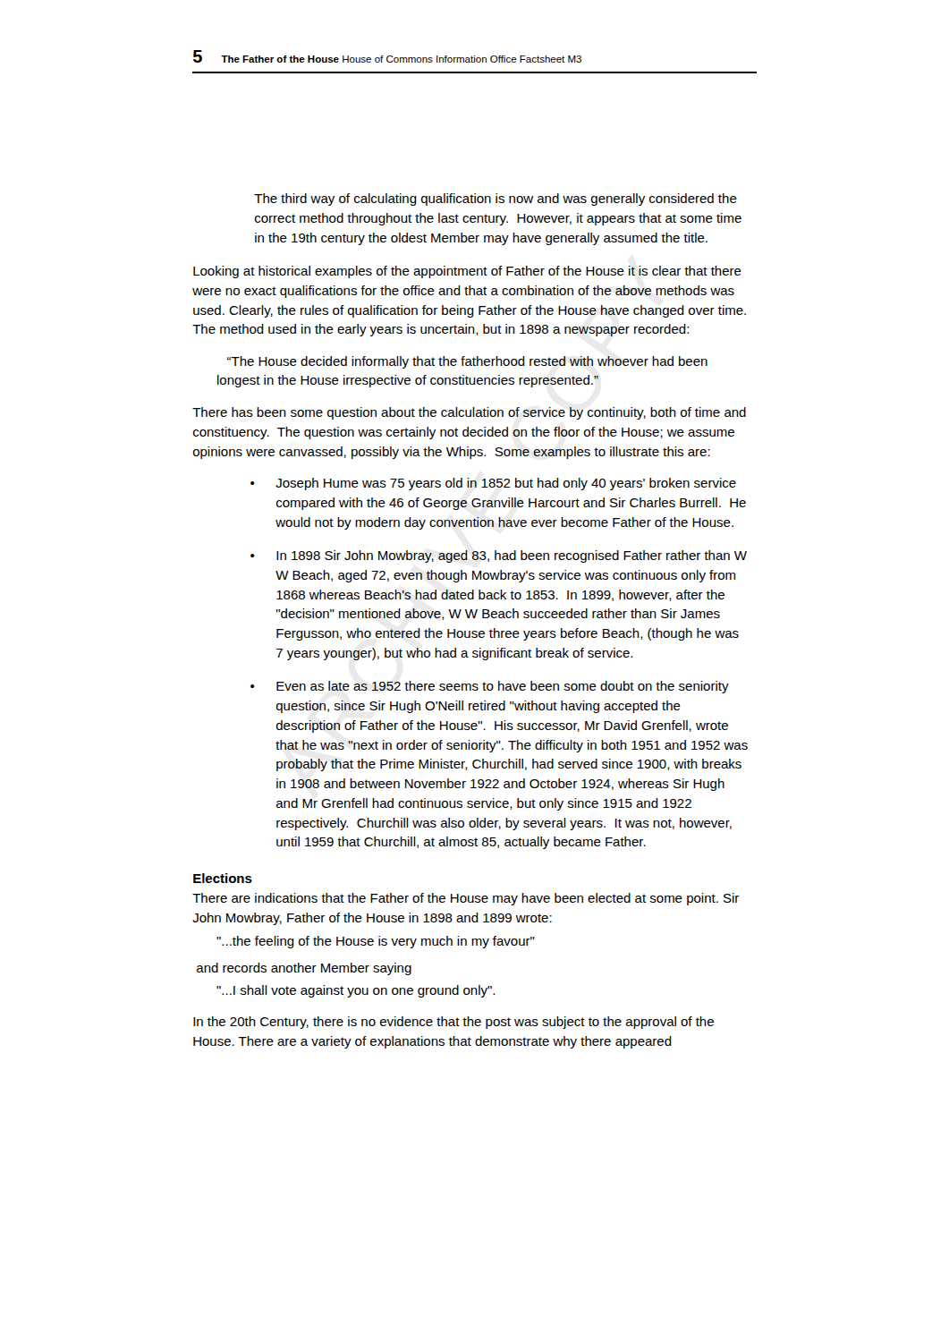ARCHIVE COPY
5
The Father of the House House of Commons Information Office Factsheet M3
The third way of calculating qualification is now and was generally considered the correct method throughout the last century. However, it appears that at some time in the 19th century the oldest Member may have generally assumed the title.
Looking at historical examples of the appointment of Father of the House it is clear that there were no exact qualifications for the office and that a combination of the above methods was used. Clearly, the rules of qualification for being Father of the House have changed over time. The method used in the early years is uncertain, but in 1898 a newspaper recorded:
“The House decided informally that the fatherhood rested with whoever had been longest in the House irrespective of constituencies represented.”
There has been some question about the calculation of service by continuity, both of time and constituency. The question was certainly not decided on the floor of the House; we assume opinions were canvassed, possibly via the Whips. Some examples to illustrate this are:
Joseph Hume was 75 years old in 1852 but had only 40 years' broken service compared with the 46 of George Granville Harcourt and Sir Charles Burrell. He would not by modern day convention have ever become Father of the House.
In 1898 Sir John Mowbray, aged 83, had been recognised Father rather than W W Beach, aged 72, even though Mowbray's service was continuous only from 1868 whereas Beach's had dated back to 1853. In 1899, however, after the "decision" mentioned above, W W Beach succeeded rather than Sir James Fergusson, who entered the House three years before Beach, (though he was 7 years younger), but who had a significant break of service.
Even as late as 1952 there seems to have been some doubt on the seniority question, since Sir Hugh O'Neill retired "without having accepted the description of Father of the House". His successor, Mr David Grenfell, wrote that he was "next in order of seniority". The difficulty in both 1951 and 1952 was probably that the Prime Minister, Churchill, had served since 1900, with breaks in 1908 and between November 1922 and October 1924, whereas Sir Hugh and Mr Grenfell had continuous service, but only since 1915 and 1922 respectively. Churchill was also older, by several years. It was not, however, until 1959 that Churchill, at almost 85, actually became Father.
Elections
There are indications that the Father of the House may have been elected at some point. Sir John Mowbray, Father of the House in 1898 and 1899 wrote:
"...the feeling of the House is very much in my favour"
and records another Member saying
"...I shall vote against you on one ground only".
In the 20th Century, there is no evidence that the post was subject to the approval of the House. There are a variety of explanations that demonstrate why there appeared